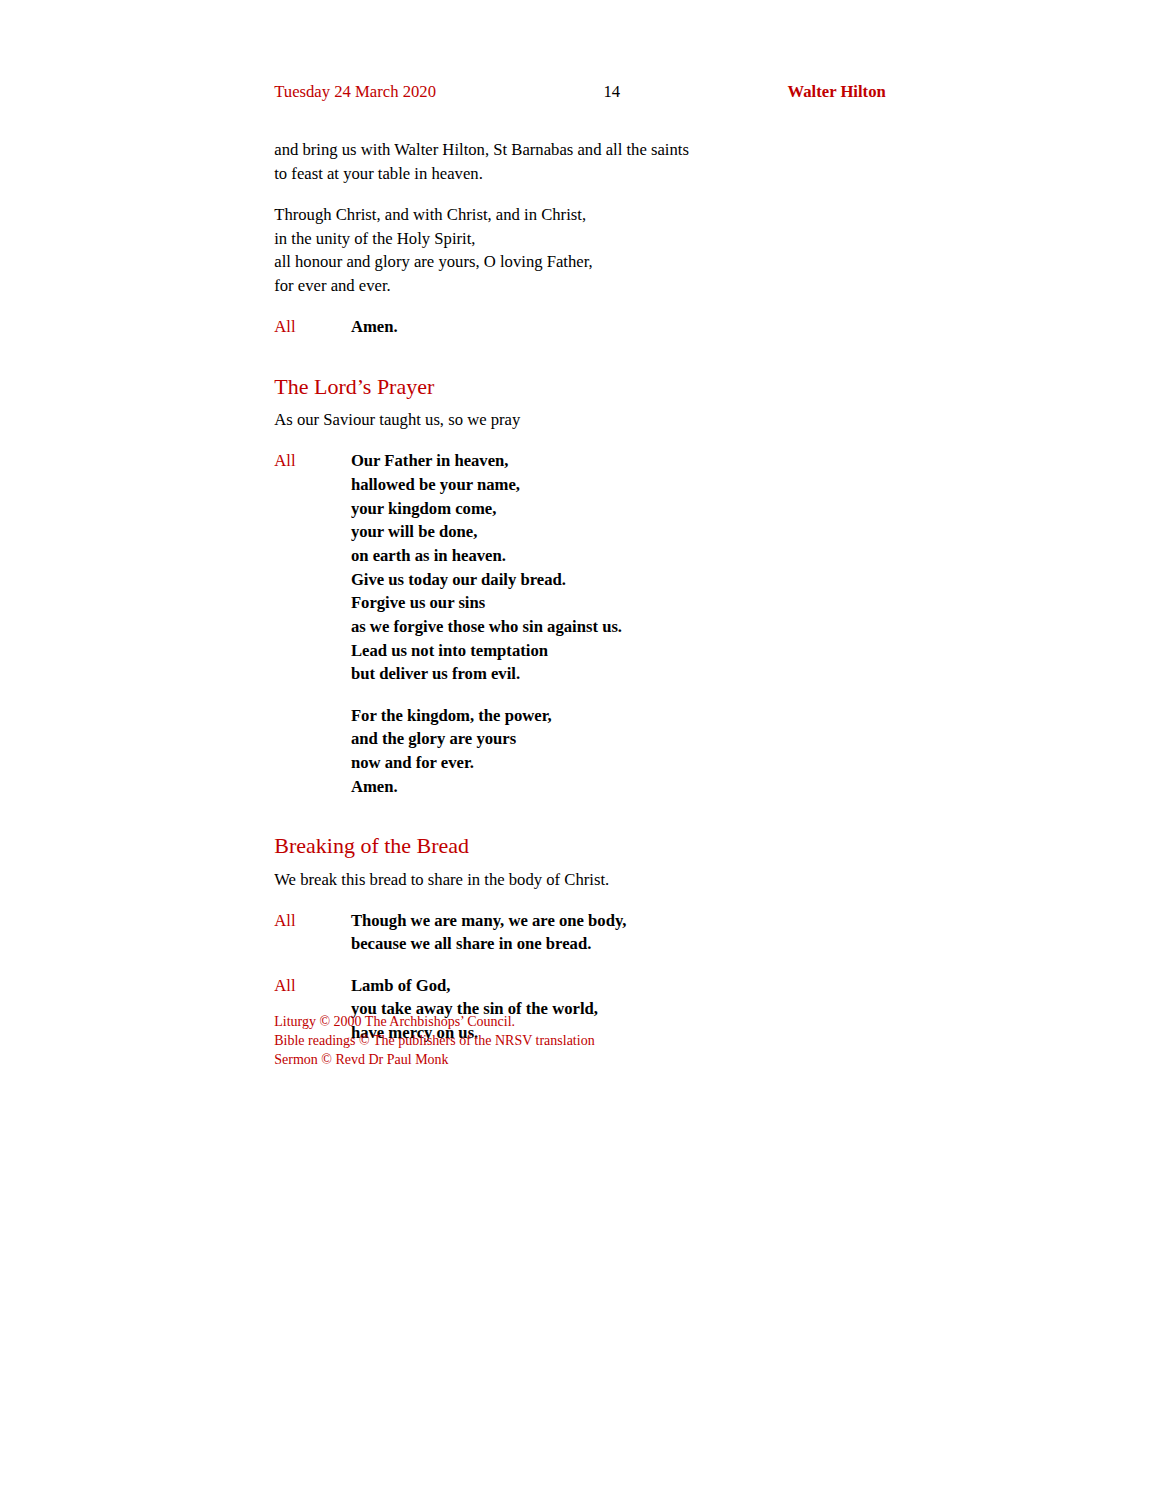Tuesday 24 March 2020
14
Walter Hilton
and bring us with Walter Hilton, St Barnabas and all the saints
to feast at your table in heaven.
Through Christ, and with Christ, and in Christ,
in the unity of the Holy Spirit,
all honour and glory are yours, O loving Father,
for ever and ever.
All
Amen.
The Lord’s Prayer
As our Saviour taught us, so we pray
All
Our Father in heaven,
hallowed be your name,
your kingdom come,
your will be done,
on earth as in heaven.
Give us today our daily bread.
Forgive us our sins
as we forgive those who sin against us.
Lead us not into temptation
but deliver us from evil.
For the kingdom, the power,
and the glory are yours
now and for ever.
Amen.
Breaking of the Bread
We break this bread to share in the body of Christ.
All
Though we are many, we are one body,
because we all share in one bread.
All
Lamb of God,
you take away the sin of the world,
have mercy on us.
Liturgy © 2000 The Archbishops’ Council.
Bible readings © The publishers of the NRSV translation
Sermon © Revd Dr Paul Monk